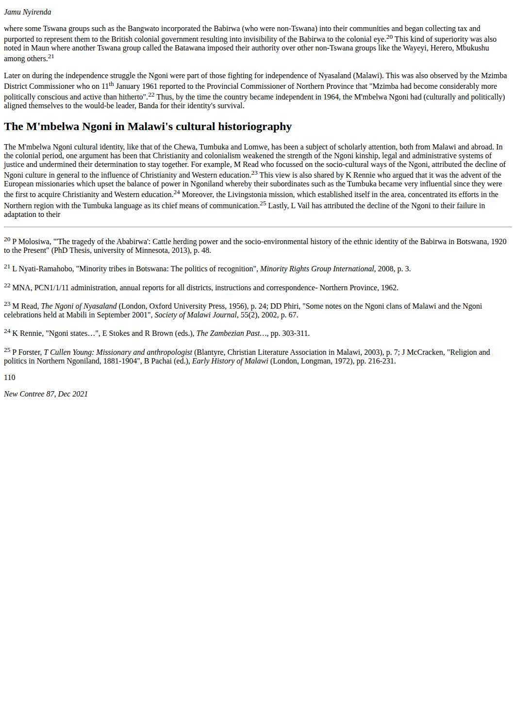Jamu Nyirenda
where some Tswana groups such as the Bangwato incorporated the Babirwa (who were non-Tswana) into their communities and began collecting tax and purported to represent them to the British colonial government resulting into invisibility of the Babirwa to the colonial eye.20 This kind of superiority was also noted in Maun where another Tswana group called the Batawana imposed their authority over other non-Tswana groups like the Wayeyi, Herero, Mbukushu among others.21
Later on during the independence struggle the Ngoni were part of those fighting for independence of Nyasaland (Malawi). This was also observed by the Mzimba District Commissioner who on 11th January 1961 reported to the Provincial Commissioner of Northern Province that "Mzimba had become considerably more politically conscious and active than hitherto".22 Thus, by the time the country became independent in 1964, the M'mbelwa Ngoni had (culturally and politically) aligned themselves to the would-be leader, Banda for their identity's survival.
The M'mbelwa Ngoni in Malawi's cultural historiography
The M'mbelwa Ngoni cultural identity, like that of the Chewa, Tumbuka and Lomwe, has been a subject of scholarly attention, both from Malawi and abroad. In the colonial period, one argument has been that Christianity and colonialism weakened the strength of the Ngoni kinship, legal and administrative systems of justice and undermined their determination to stay together. For example, M Read who focussed on the socio-cultural ways of the Ngoni, attributed the decline of Ngoni culture in general to the influence of Christianity and Western education.23 This view is also shared by K Rennie who argued that it was the advent of the European missionaries which upset the balance of power in Ngoniland whereby their subordinates such as the Tumbuka became very influential since they were the first to acquire Christianity and Western education.24 Moreover, the Livingstonia mission, which established itself in the area, concentrated its efforts in the Northern region with the Tumbuka language as its chief means of communication.25 Lastly, L Vail has attributed the decline of the Ngoni to their failure in adaptation to their
20 P Molosiwa, "'The tragedy of the Ababirwa': Cattle herding power and the socio-environmental history of the ethnic identity of the Babirwa in Botswana, 1920 to the Present" (PhD Thesis, university of Minnesota, 2013), p. 48.
21 L Nyati-Ramahobo, "Minority tribes in Botswana: The politics of recognition", Minority Rights Group International, 2008, p. 3.
22 MNA, PCN1/1/11 administration, annual reports for all districts, instructions and correspondence- Northern Province, 1962.
23 M Read, The Ngoni of Nyasaland (London, Oxford University Press, 1956), p. 24; DD Phiri, "Some notes on the Ngoni clans of Malawi and the Ngoni celebrations held at Mabili in September 2001", Society of Malawi Journal, 55(2), 2002, p. 67.
24 K Rennie, "Ngoni states…", E Stokes and R Brown (eds.), The Zambezian Past…, pp. 303-311.
25 P Forster, T Cullen Young: Missionary and anthropologist (Blantyre, Christian Literature Association in Malawi, 2003), p. 7; J McCracken, "Religion and politics in Northern Ngoniland, 1881-1904", B Pachai (ed.), Early History of Malawi (London, Longman, 1972), pp. 216-231.
110
New Contree 87, Dec 2021